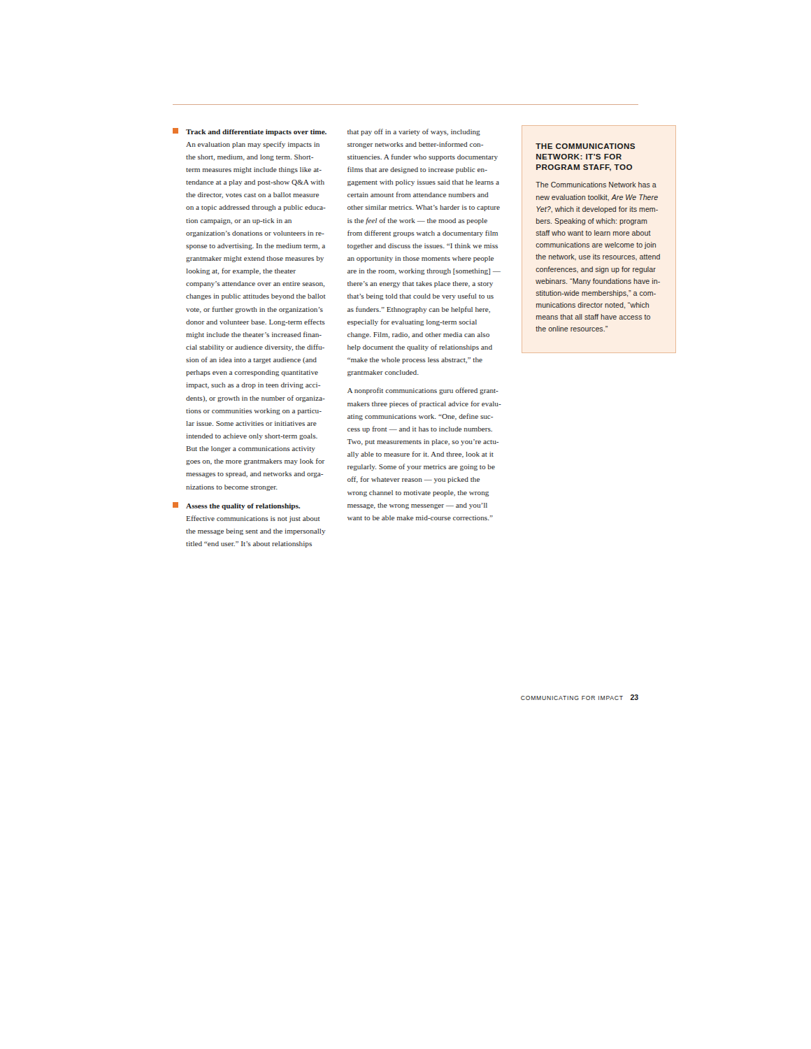Track and differentiate impacts over time. An evaluation plan may specify impacts in the short, medium, and long term. Short-term measures might include things like attendance at a play and post-show Q&A with the director, votes cast on a ballot measure on a topic addressed through a public education campaign, or an up-tick in an organization’s donations or volunteers in response to advertising. In the medium term, a grantmaker might extend those measures by looking at, for example, the theater company’s attendance over an entire season, changes in public attitudes beyond the ballot vote, or further growth in the organization’s donor and volunteer base. Long-term effects might include the theater’s increased financial stability or audience diversity, the diffusion of an idea into a target audience (and perhaps even a corresponding quantitative impact, such as a drop in teen driving accidents), or growth in the number of organizations or communities working on a particular issue. Some activities or initiatives are intended to achieve only short-term goals. But the longer a communications activity goes on, the more grantmakers may look for messages to spread, and networks and organizations to become stronger.
Assess the quality of relationships. Effective communications is not just about the message being sent and the impersonally titled “end user.” It’s about relationships
that pay off in a variety of ways, including stronger networks and better-informed constituencies. A funder who supports documentary films that are designed to increase public engagement with policy issues said that he learns a certain amount from attendance numbers and other similar metrics. What’s harder is to capture is the feel of the work — the mood as people from different groups watch a documentary film together and discuss the issues. “I think we miss an opportunity in those moments where people are in the room, working through [something] — there’s an energy that takes place there, a story that’s being told that could be very useful to us as funders.” Ethnography can be helpful here, especially for evaluating long-term social change. Film, radio, and other media can also help document the quality of relationships and “make the whole process less abstract,” the grantmaker concluded.
A nonprofit communications guru offered grantmakers three pieces of practical advice for evaluating communications work. “One, define success up front — and it has to include numbers. Two, put measurements in place, so you’re actually able to measure for it. And three, look at it regularly. Some of your metrics are going to be off, for whatever reason — you picked the wrong channel to motivate people, the wrong message, the wrong messenger — and you’ll want to be able make mid-course corrections.”
The Communications Network: It's for Program Staff, Too
The Communications Network has a new evaluation toolkit, Are We There Yet?, which it developed for its members. Speaking of which: program staff who want to learn more about communications are welcome to join the network, use its resources, attend conferences, and sign up for regular webinars. “Many foundations have institution-wide memberships,” a communications director noted, “which means that all staff have access to the online resources.”
Communicating for Impact23